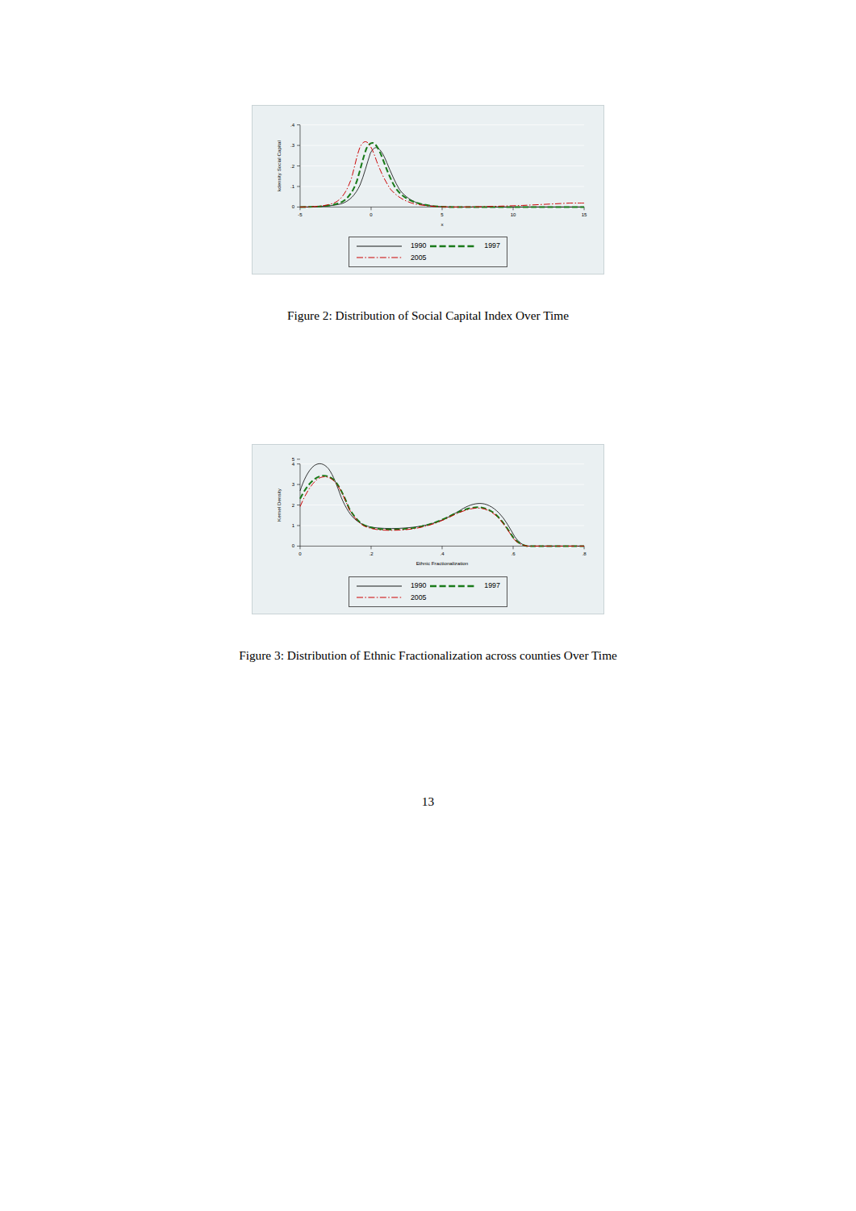0 .1 .2 .3 .4 kdensity Social Capital -5 0 5 10 15 x
| | 1990 | | 1997 |
| | 2005 | | |
Figure 2: Distribution of Social Capital Index Over Time
0 1 2 3 4 5 Kernel Density 0 .2 .4 .6 .8 Ethnic Fractionalization
| | 1990 | | 1997 |
| | 2005 | | |
Figure 3: Distribution of Ethnic Fractionalization across counties Over Time
13